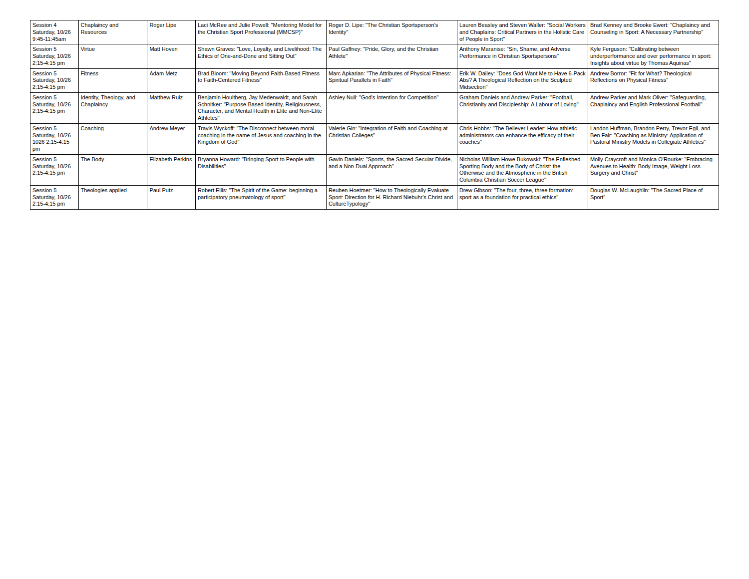| Session 4 Saturday, 10/26 9:45-11:45am | Chaplaincy and Resources | Roger Lipe | Laci McRee and Julie Powell: "Mentoring Model for the Christian Sport Professional (MMCSP)" | Roger D. Lipe: "The Christian Sportsperson's Identity" | Lauren Beasley and Steven Waller: "Social Workers and Chaplains: Critical Partners in the Holistic Care of People in Sport" | Brad Kenney and Brooke Ewert: "Chaplaincy and Counseling in Sport: A Necessary Partnership" |
| Session 5 Saturday, 10/26 2:15-4:15 pm | Virtue | Matt Hoven | Shawn Graves: "Love, Loyalty, and Livelihood: The Ethics of One-and-Done and Sitting Out" | Paul Gaffney: "Pride, Glory, and the Christian Athlete" | Anthony Maranise: "Sin, Shame, and Adverse Performance in Christian Sportspersons" | Kyle Ferguson: "Calibrating between underperformance and over performance in sport: Insights about virtue by Thomas Aquinas" |
| Session 5 Saturday, 10/26 2:15-4:15 pm | Fitness | Adam Metz | Brad Bloom: "Moving Beyond Faith-Based Fitness to Faith-Centered Fitness" | Marc Apkarian: "The Attributes of Physical Fitness: Spiritual Parallels in Faith" | Erik W. Dailey: "Does God Want Me to Have 6-Pack Abs? A Theological Reflection on the Sculpted Midsection" | Andrew Borror: "Fit for What? Theological Reflections on Physical Fitness" |
| Session 5 Saturday, 10/26 2:15-4:15 pm | Identity, Theology, and Chaplaincy | Matthew Ruiz | Benjamin Houltberg, Jay Medenwaldt, and Sarah Schnitker: "Purpose-Based Identity, Religiousness, Character, and Mental Health in Elite and Non-Elite Athletes" | Ashley Null: "God's Intention for Competition" | Graham Daniels and Andrew Parker: "Football, Christianity and Discipleship: A Labour of Loving" | Andrew Parker and Mark Oliver: "Safeguarding, Chaplaincy and English Professional Football" |
| Session 5 Saturday, 10/26 1026 2:15-4:15 pm | Coaching | Andrew Meyer | Travis Wyckoff: "The Disconnect between moral coaching in the name of Jesus and coaching in the Kingdom of God" | Valerie Gin: "Integration of Faith and Coaching at Christian Colleges" | Chris Hobbs: "The Believer Leader: How athletic administrators can enhance the efficacy of their coaches" | Landon Huffman, Brandon Perry, Trevor Egli, and Ben Fair: "Coaching as Ministry: Application of Pastoral Ministry Models in Collegiate Athletics" |
| Session 5 Saturday, 10/26 2:15-4:15 pm | The Body | Elizabeth Perkins | Bryanna Howard: "Bringing Sport to People with Disabilities" | Gavin Daniels: "Sports, the Sacred-Secular Divide, and a Non-Dual Approach" | Nicholas William Howe Bukowski: "The Enfleshed Sporting Body and the Body of Christ: the Otherwise and the Atmospheric in the British Columbia Christian Soccer League" | Molly Craycroft and Monica O'Rourke: "Embracing Avenues to Health: Body Image, Weight Loss Surgery and Christ" |
| Session 5 Saturday, 10/26 2:15-4:15 pm | Theologies applied | Paul Putz | Robert Ellis: "The Spirit of the Game: beginning a participatory pneumatology of sport" | Reuben Hoetmer: "How to Theologically Evaluate Sport: Direction for H. Richard Niebuhr's Christ and CultureTypology" | Drew Gibson: "The four, three, three formation: sport as a foundation for practical ethics" | Douglas W. McLaughlin: "The Sacred Place of Sport" |